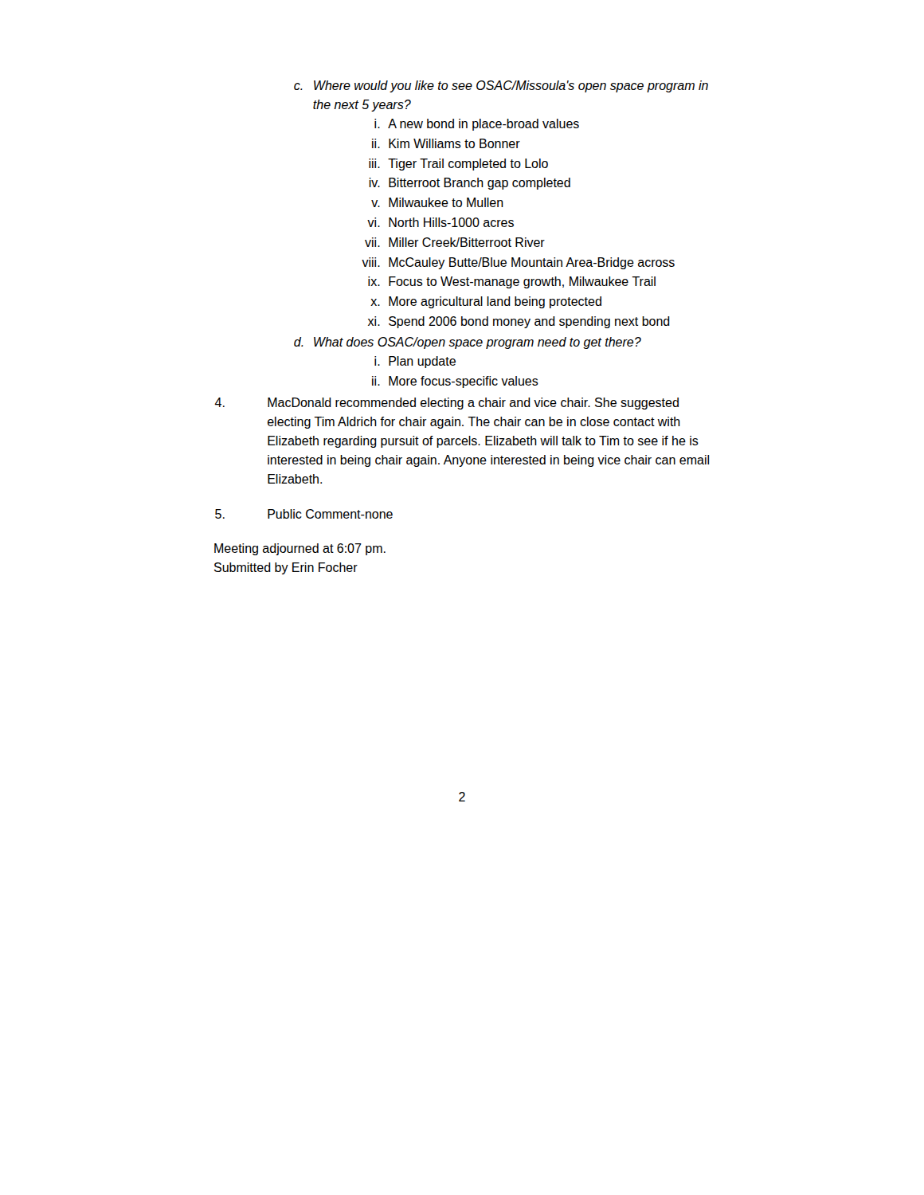c. Where would you like to see OSAC/Missoula's open space program in the next 5 years?
i. A new bond in place-broad values
ii. Kim Williams to Bonner
iii. Tiger Trail completed to Lolo
iv. Bitterroot Branch gap completed
v. Milwaukee to Mullen
vi. North Hills-1000 acres
vii. Miller Creek/Bitterroot River
viii. McCauley Butte/Blue Mountain Area-Bridge across
ix. Focus to West-manage growth, Milwaukee Trail
x. More agricultural land being protected
xi. Spend 2006 bond money and spending next bond
d. What does OSAC/open space program need to get there?
i. Plan update
ii. More focus-specific values
4. MacDonald recommended electing a chair and vice chair. She suggested electing Tim Aldrich for chair again. The chair can be in close contact with Elizabeth regarding pursuit of parcels. Elizabeth will talk to Tim to see if he is interested in being chair again. Anyone interested in being vice chair can email Elizabeth.
5. Public Comment-none
Meeting adjourned at 6:07 pm.
Submitted by Erin Focher
2